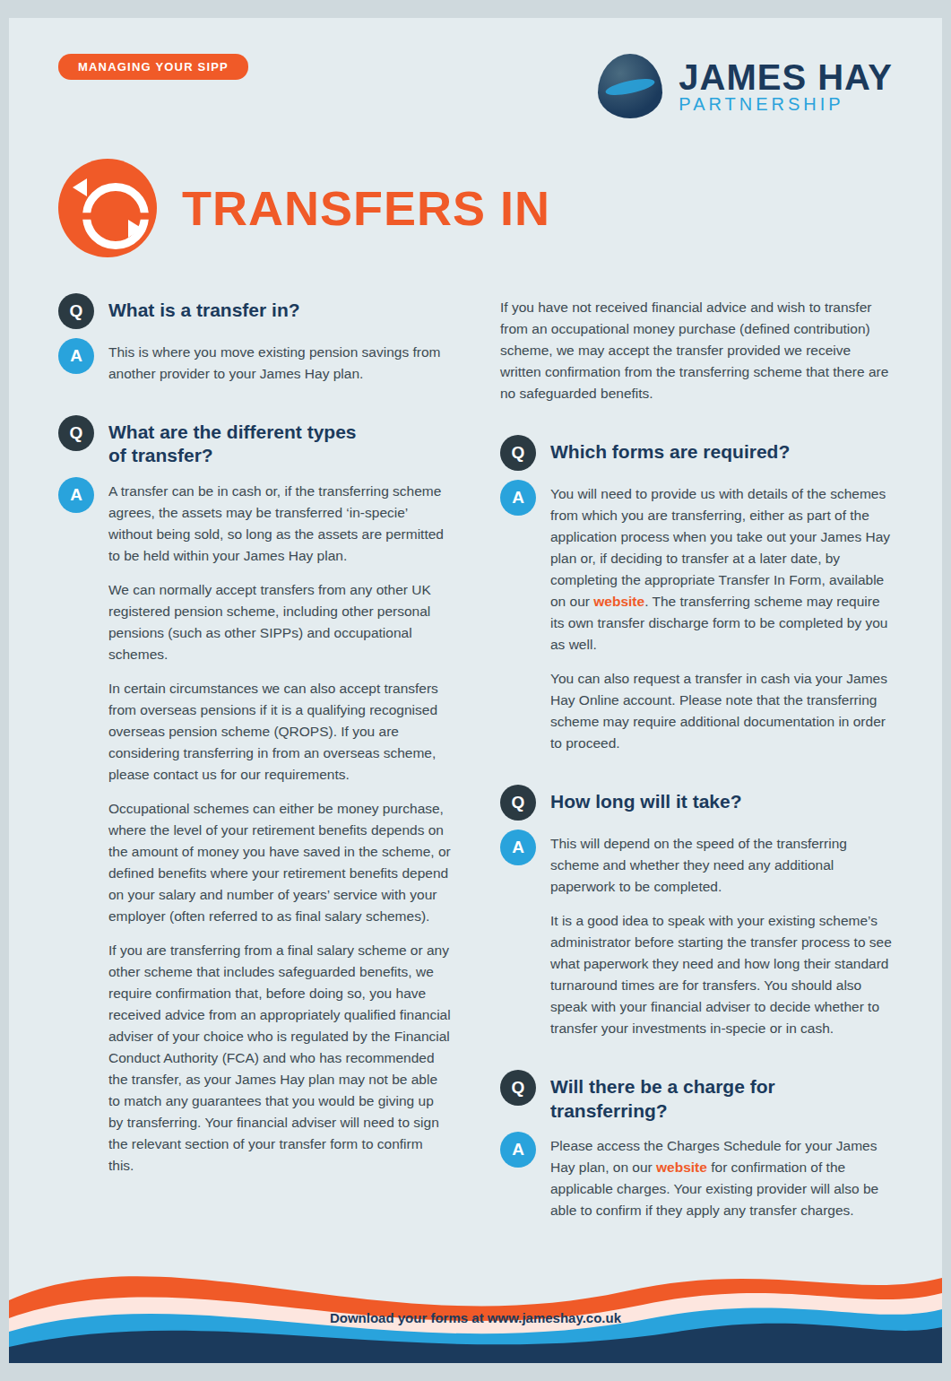Managing your SIPP
JAMES HAY
PARTNERSHIP
TRANSFERS IN
Q What is a transfer in?
A
This is where you move existing pension savings from another provider to your James Hay plan.
Q What are the different types
of transfer?
A
A transfer can be in cash or, if the transferring scheme agrees, the assets may be transferred ‘in-specie’ without being sold, so long as the assets are permitted to be held within your James Hay plan.
We can normally accept transfers from any other UK registered pension scheme, including other personal pensions (such as other SIPPs) and occupational schemes.
In certain circumstances we can also accept transfers from overseas pensions if it is a qualifying recognised overseas pension scheme (QROPS). If you are considering transferring in from an overseas scheme, please contact us for our requirements.
Occupational schemes can either be money purchase, where the level of your retirement benefits depends on the amount of money you have saved in the scheme, or defined benefits where your retirement benefits depend on your salary and number of years’ service with your employer (often referred to as final salary schemes).
If you are transferring from a final salary scheme or any other scheme that includes safeguarded benefits, we require confirmation that, before doing so, you have received advice from an appropriately qualified financial adviser of your choice who is regulated by the Financial Conduct Authority (FCA) and who has recommended the transfer, as your James Hay plan may not be able to match any guarantees that you would be giving up by transferring. Your financial adviser will need to sign the relevant section of your transfer form to confirm this.
If you have not received financial advice and wish to transfer from an occupational money purchase (defined contribution) scheme, we may accept the transfer provided we receive written confirmation from the transferring scheme that there are no safeguarded benefits.
Q Which forms are required?
A
You will need to provide us with details of the schemes from which you are transferring, either as part of the application process when you take out your James Hay plan or, if deciding to transfer at a later date, by completing the appropriate Transfer In Form, available on our website. The transferring scheme may require its own transfer discharge form to be completed by you as well.
You can also request a transfer in cash via your James Hay Online account. Please note that the transferring scheme may require additional documentation in order to proceed.
Q How long will it take?
A
This will depend on the speed of the transferring scheme and whether they need any additional paperwork to be completed.
It is a good idea to speak with your existing scheme’s administrator before starting the transfer process to see what paperwork they need and how long their standard turnaround times are for transfers. You should also speak with your financial adviser to decide whether to transfer your investments in-specie or in cash.
Q Will there be a charge for
transferring?
A
Please access the Charges Schedule for your James Hay plan, on our website for confirmation of the applicable charges. Your existing provider will also be able to confirm if they apply any transfer charges.
Download your forms at www.jameshay.co.uk